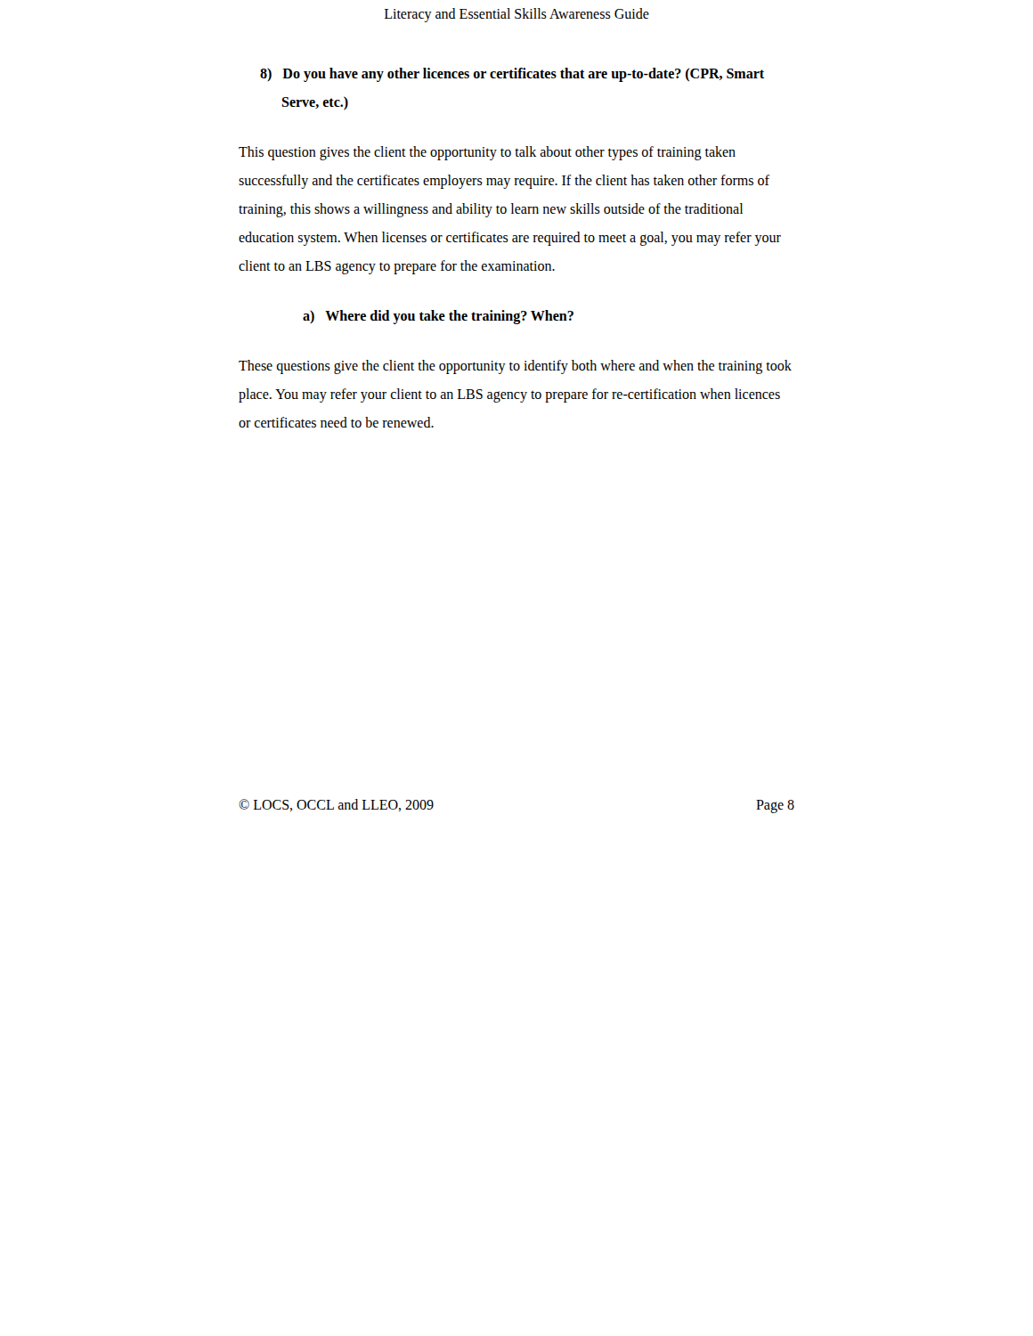Literacy and Essential Skills Awareness Guide
8) Do you have any other licences or certificates that are up-to-date? (CPR, Smart Serve, etc.)
This question gives the client the opportunity to talk about other types of training taken successfully and the certificates employers may require. If the client has taken other forms of training, this shows a willingness and ability to learn new skills outside of the traditional education system. When licenses or certificates are required to meet a goal, you may refer your client to an LBS agency to prepare for the examination.
a) Where did you take the training? When?
These questions give the client the opportunity to identify both where and when the training took place. You may refer your client to an LBS agency to prepare for re-certification when licences or certificates need to be renewed.
© LOCS, OCCL and LLEO, 2009 Page 8